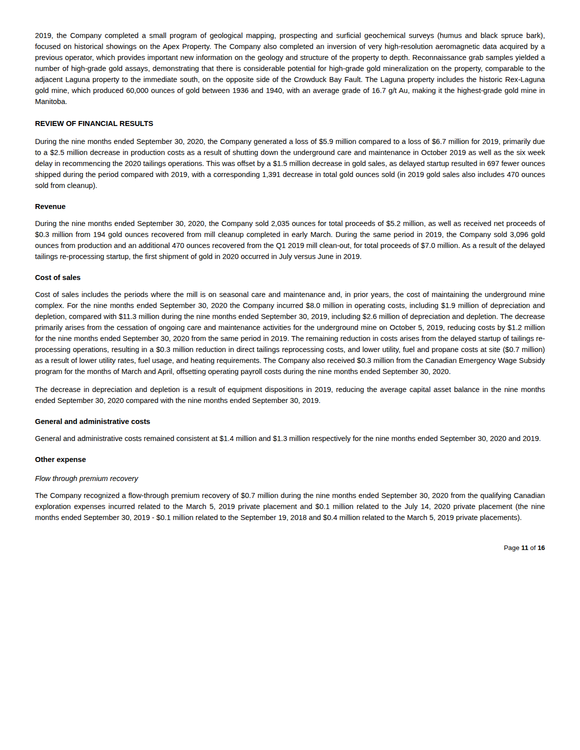2019, the Company completed a small program of geological mapping, prospecting and surficial geochemical surveys (humus and black spruce bark), focused on historical showings on the Apex Property. The Company also completed an inversion of very high-resolution aeromagnetic data acquired by a previous operator, which provides important new information on the geology and structure of the property to depth. Reconnaissance grab samples yielded a number of high-grade gold assays, demonstrating that there is considerable potential for high-grade gold mineralization on the property, comparable to the adjacent Laguna property to the immediate south, on the opposite side of the Crowduck Bay Fault. The Laguna property includes the historic Rex-Laguna gold mine, which produced 60,000 ounces of gold between 1936 and 1940, with an average grade of 16.7 g/t Au, making it the highest-grade gold mine in Manitoba.
REVIEW OF FINANCIAL RESULTS
During the nine months ended September 30, 2020, the Company generated a loss of $5.9 million compared to a loss of $6.7 million for 2019, primarily due to a $2.5 million decrease in production costs as a result of shutting down the underground care and maintenance in October 2019 as well as the six week delay in recommencing the 2020 tailings operations. This was offset by a $1.5 million decrease in gold sales, as delayed startup resulted in 697 fewer ounces shipped during the period compared with 2019, with a corresponding 1,391 decrease in total gold ounces sold (in 2019 gold sales also includes 470 ounces sold from cleanup).
Revenue
During the nine months ended September 30, 2020, the Company sold 2,035 ounces for total proceeds of $5.2 million, as well as received net proceeds of $0.3 million from 194 gold ounces recovered from mill cleanup completed in early March. During the same period in 2019, the Company sold 3,096 gold ounces from production and an additional 470 ounces recovered from the Q1 2019 mill clean-out, for total proceeds of $7.0 million. As a result of the delayed tailings re-processing startup, the first shipment of gold in 2020 occurred in July versus June in 2019.
Cost of sales
Cost of sales includes the periods where the mill is on seasonal care and maintenance and, in prior years, the cost of maintaining the underground mine complex. For the nine months ended September 30, 2020 the Company incurred $8.0 million in operating costs, including $1.9 million of depreciation and depletion, compared with $11.3 million during the nine months ended September 30, 2019, including $2.6 million of depreciation and depletion. The decrease primarily arises from the cessation of ongoing care and maintenance activities for the underground mine on October 5, 2019, reducing costs by $1.2 million for the nine months ended September 30, 2020 from the same period in 2019. The remaining reduction in costs arises from the delayed startup of tailings re-processing operations, resulting in a $0.3 million reduction in direct tailings reprocessing costs, and lower utility, fuel and propane costs at site ($0.7 million) as a result of lower utility rates, fuel usage, and heating requirements. The Company also received $0.3 million from the Canadian Emergency Wage Subsidy program for the months of March and April, offsetting operating payroll costs during the nine months ended September 30, 2020.
The decrease in depreciation and depletion is a result of equipment dispositions in 2019, reducing the average capital asset balance in the nine months ended September 30, 2020 compared with the nine months ended September 30, 2019.
General and administrative costs
General and administrative costs remained consistent at $1.4 million and $1.3 million respectively for the nine months ended September 30, 2020 and 2019.
Other expense
Flow through premium recovery
The Company recognized a flow-through premium recovery of $0.7 million during the nine months ended September 30, 2020 from the qualifying Canadian exploration expenses incurred related to the March 5, 2019 private placement and $0.1 million related to the July 14, 2020 private placement (the nine months ended September 30, 2019 - $0.1 million related to the September 19, 2018 and $0.4 million related to the March 5, 2019 private placements).
Page 11 of 16